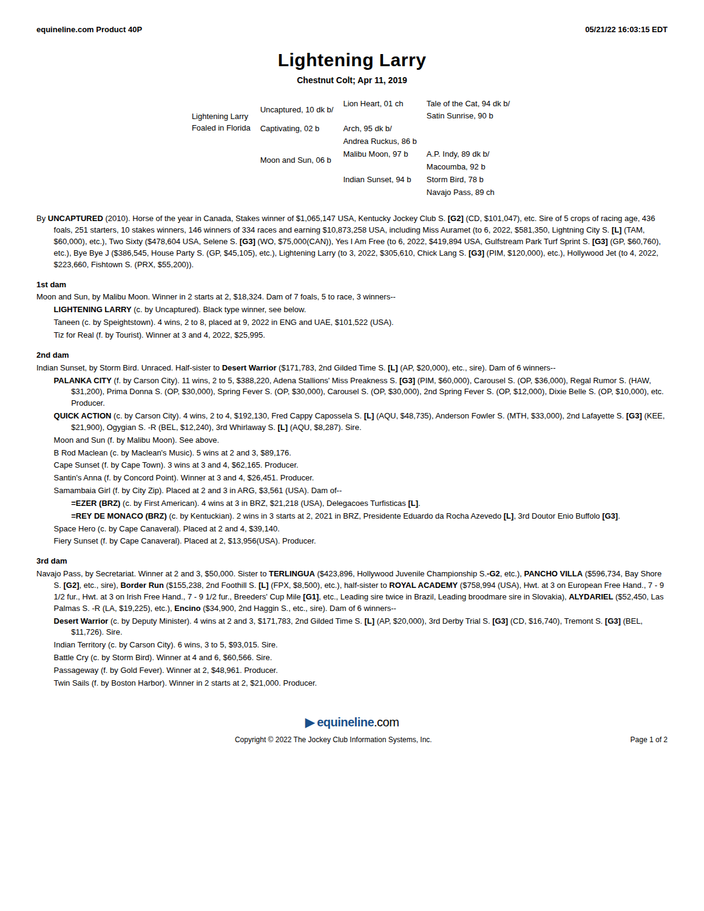equineline.com Product 40P 05/21/22 16:03:15 EDT
Lightening Larry
Chestnut Colt; Apr 11, 2019
| Lightening Larry Foaled in Florida | Uncaptured, 10 dk b/ | Lion Heart, 01 ch | Tale of the Cat, 94 dk b/ |
| | Satin Sunrise, 90 b |
| Captivating, 02 b | Arch, 95 dk b/ |
| | Andrea Ruckus, 86 b |
| | Moon and Sun, 06 b | Malibu Moon, 97 b | A.P. Indy, 89 dk b/ |
| | | Macoumba, 92 b |
| | | Indian Sunset, 94 b | Storm Bird, 78 b |
| | | | Navajo Pass, 89 ch |
By UNCAPTURED (2010). Horse of the year in Canada, Stakes winner of $1,065,147 USA, Kentucky Jockey Club S. [G2] (CD, $101,047), etc. Sire of 5 crops of racing age, 436 foals, 251 starters, 10 stakes winners, 146 winners of 334 races and earning $10,873,258 USA, including Miss Auramet (to 6, 2022, $581,350, Lightning City S. [L] (TAM, $60,000), etc.), Two Sixty ($478,604 USA, Selene S. [G3] (WO, $75,000(CAN)), Yes I Am Free (to 6, 2022, $419,894 USA, Gulfstream Park Turf Sprint S. [G3] (GP, $60,760), etc.), Bye Bye J ($386,545, House Party S. (GP, $45,105), etc.), Lightening Larry (to 3, 2022, $305,610, Chick Lang S. [G3] (PIM, $120,000), etc.), Hollywood Jet (to 4, 2022, $223,660, Fishtown S. (PRX, $55,200)).
1st dam
Moon and Sun, by Malibu Moon. Winner in 2 starts at 2, $18,324. Dam of 7 foals, 5 to race, 3 winners--
LIGHTENING LARRY (c. by Uncaptured). Black type winner, see below.
Taneen (c. by Speightstown). 4 wins, 2 to 8, placed at 9, 2022 in ENG and UAE, $101,522 (USA).
Tiz for Real (f. by Tourist). Winner at 3 and 4, 2022, $25,995.
2nd dam
Indian Sunset, by Storm Bird. Unraced. Half-sister to Desert Warrior ($171,783, 2nd Gilded Time S. [L] (AP, $20,000), etc., sire). Dam of 6 winners--
PALANKA CITY (f. by Carson City). 11 wins, 2 to 5, $388,220, Adena Stallions' Miss Preakness S. [G3] (PIM, $60,000), Carousel S. (OP, $36,000), Regal Rumor S. (HAW, $31,200), Prima Donna S. (OP, $30,000), Spring Fever S. (OP, $30,000), Carousel S. (OP, $30,000), 2nd Spring Fever S. (OP, $12,000), Dixie Belle S. (OP, $10,000), etc. Producer.
QUICK ACTION (c. by Carson City). 4 wins, 2 to 4, $192,130, Fred Cappy Capossela S. [L] (AQU, $48,735), Anderson Fowler S. (MTH, $33,000), 2nd Lafayette S. [G3] (KEE, $21,900), Ogygian S. -R (BEL, $12,240), 3rd Whirlaway S. [L] (AQU, $8,287). Sire.
Moon and Sun (f. by Malibu Moon). See above.
B Rod Maclean (c. by Maclean's Music). 5 wins at 2 and 3, $89,176.
Cape Sunset (f. by Cape Town). 3 wins at 3 and 4, $62,165. Producer.
Santin's Anna (f. by Concord Point). Winner at 3 and 4, $26,451. Producer.
Samambaia Girl (f. by City Zip). Placed at 2 and 3 in ARG, $3,561 (USA). Dam of--
=EZER (BRZ) (c. by First American). 4 wins at 3 in BRZ, $21,218 (USA), Delegacoes Turfisticas [L].
=REY DE MONACO (BRZ) (c. by Kentuckian). 2 wins in 3 starts at 2, 2021 in BRZ, Presidente Eduardo da Rocha Azevedo [L], 3rd Doutor Enio Buffolo [G3].
Space Hero (c. by Cape Canaveral). Placed at 2 and 4, $39,140.
Fiery Sunset (f. by Cape Canaveral). Placed at 2, $13,956(USA). Producer.
3rd dam
Navajo Pass, by Secretariat. Winner at 2 and 3, $50,000. Sister to TERLINGUA ($423,896, Hollywood Juvenile Championship S.-G2, etc.), PANCHO VILLA ($596,734, Bay Shore S. [G2], etc., sire), Border Run ($155,238, 2nd Foothill S. [L] (FPX, $8,500), etc.), half-sister to ROYAL ACADEMY ($758,994 (USA), Hwt. at 3 on European Free Hand., 7 - 9 1/2 fur., Hwt. at 3 on Irish Free Hand., 7 - 9 1/2 fur., Breeders' Cup Mile [G1], etc., Leading sire twice in Brazil, Leading broodmare sire in Slovakia), ALYDARIEL ($52,450, Las Palmas S. -R (LA, $19,225), etc.), Encino ($34,900, 2nd Haggin S., etc., sire). Dam of 6 winners--
Desert Warrior (c. by Deputy Minister). 4 wins at 2 and 3, $171,783, 2nd Gilded Time S. [L] (AP, $20,000), 3rd Derby Trial S. [G3] (CD, $16,740), Tremont S. [G3] (BEL, $11,726). Sire.
Indian Territory (c. by Carson City). 6 wins, 3 to 5, $93,015. Sire.
Battle Cry (c. by Storm Bird). Winner at 4 and 6, $60,566. Sire.
Passageway (f. by Gold Fever). Winner at 2, $48,961. Producer.
Twin Sails (f. by Boston Harbor). Winner in 2 starts at 2, $21,000. Producer.
▶ equineline.com
Copyright © 2022 The Jockey Club Information Systems, Inc. Page 1 of 2